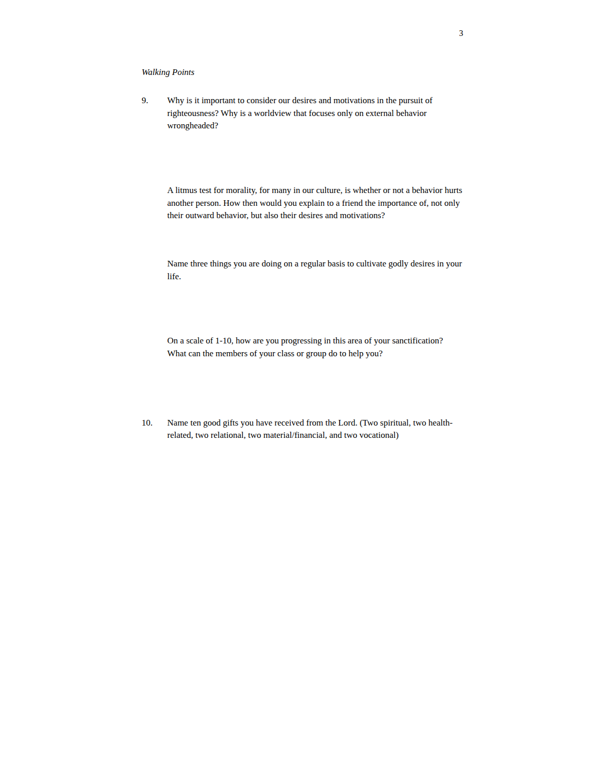3
Walking Points
9.
Why is it important to consider our desires and motivations in the pursuit of righteousness? Why is a worldview that focuses only on external behavior wrongheaded?
A litmus test for morality, for many in our culture, is whether or not a behavior hurts another person. How then would you explain to a friend the importance of, not only their outward behavior, but also their desires and motivations?
Name three things you are doing on a regular basis to cultivate godly desires in your life.
On a scale of 1-10, how are you progressing in this area of your sanctification? What can the members of your class or group do to help you?
10.
Name ten good gifts you have received from the Lord. (Two spiritual, two health-related, two relational, two material/financial, and two vocational)